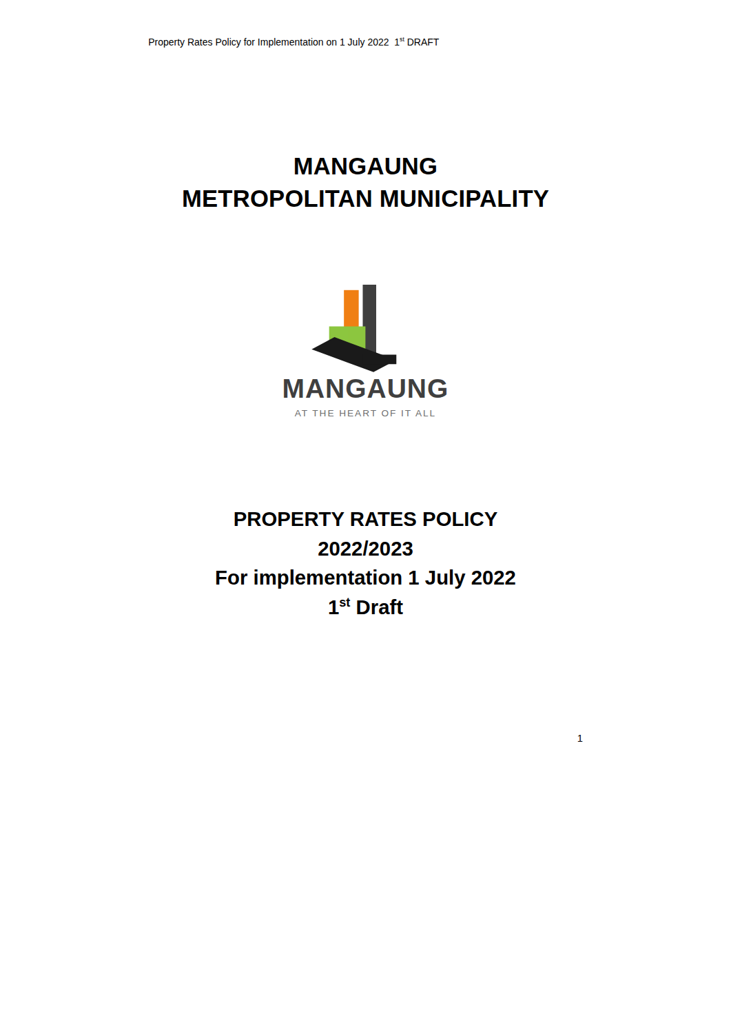Property Rates Policy for Implementation on 1 July 2022 1st DRAFT
MANGAUNG
METROPOLITAN MUNICIPALITY
MANGAUNG AT THE HEART OF IT ALL
PROPERTY RATES POLICY
2022/2023
For implementation 1 July 2022
1st Draft
1